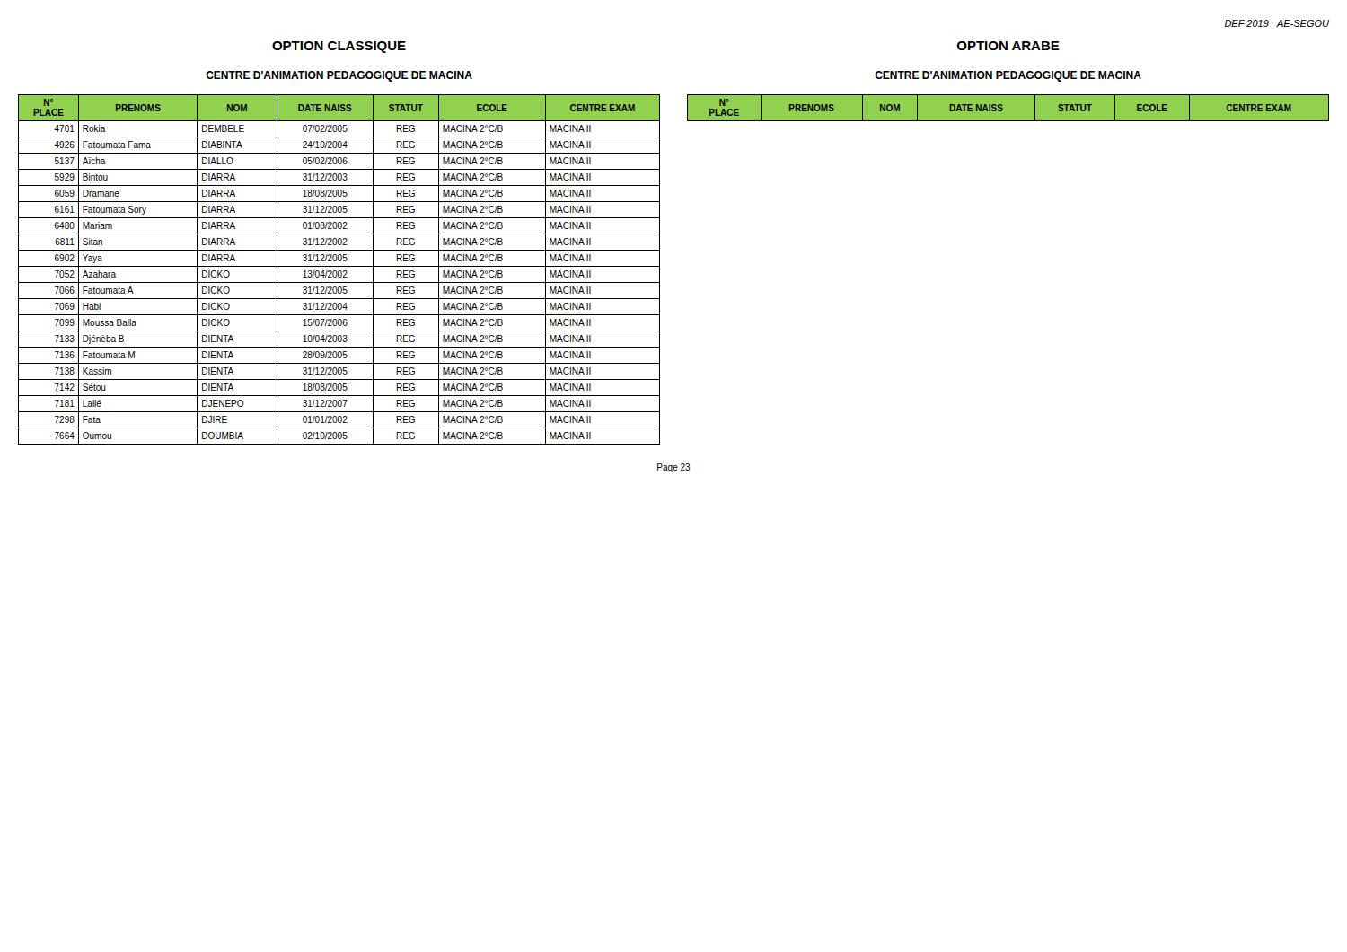DEF 2019 AE-SEGOU
OPTION CLASSIQUE
CENTRE D'ANIMATION PEDAGOGIQUE DE MACINA
| N° PLACE | PRENOMS | NOM | DATE NAISS | STATUT | ECOLE | CENTRE EXAM |
| --- | --- | --- | --- | --- | --- | --- |
| 4701 | Rokia | DEMBELE | 07/02/2005 | REG | MACINA 2°C/B | MACINA II |
| 4926 | Fatoumata Fama | DIABINTA | 24/10/2004 | REG | MACINA 2°C/B | MACINA II |
| 5137 | Aïcha | DIALLO | 05/02/2006 | REG | MACINA 2°C/B | MACINA II |
| 5929 | Bintou | DIARRA | 31/12/2003 | REG | MACINA 2°C/B | MACINA II |
| 6059 | Dramane | DIARRA | 18/08/2005 | REG | MACINA 2°C/B | MACINA II |
| 6161 | Fatoumata Sory | DIARRA | 31/12/2005 | REG | MACINA 2°C/B | MACINA II |
| 6480 | Mariam | DIARRA | 01/08/2002 | REG | MACINA 2°C/B | MACINA II |
| 6811 | Sitan | DIARRA | 31/12/2002 | REG | MACINA 2°C/B | MACINA II |
| 6902 | Yaya | DIARRA | 31/12/2005 | REG | MACINA 2°C/B | MACINA II |
| 7052 | Azahara | DICKO | 13/04/2002 | REG | MACINA 2°C/B | MACINA II |
| 7066 | Fatoumata A | DICKO | 31/12/2005 | REG | MACINA 2°C/B | MACINA II |
| 7069 | Habi | DICKO | 31/12/2004 | REG | MACINA 2°C/B | MACINA II |
| 7099 | Moussa Balla | DICKO | 15/07/2006 | REG | MACINA 2°C/B | MACINA II |
| 7133 | Djénèba B | DIENTA | 10/04/2003 | REG | MACINA 2°C/B | MACINA II |
| 7136 | Fatoumata M | DIENTA | 28/09/2005 | REG | MACINA 2°C/B | MACINA II |
| 7138 | Kassim | DIENTA | 31/12/2005 | REG | MACINA 2°C/B | MACINA II |
| 7142 | Sétou | DIENTA | 18/08/2005 | REG | MACINA 2°C/B | MACINA II |
| 7181 | Lallé | DJENEPO | 31/12/2007 | REG | MACINA 2°C/B | MACINA II |
| 7298 | Fata | DJIRE | 01/01/2002 | REG | MACINA 2°C/B | MACINA II |
| 7664 | Oumou | DOUMBIA | 02/10/2005 | REG | MACINA 2°C/B | MACINA II |
OPTION ARABE
CENTRE D'ANIMATION PEDAGOGIQUE DE MACINA
| N° PLACE | PRENOMS | NOM | DATE NAISS | STATUT | ECOLE | CENTRE EXAM |
| --- | --- | --- | --- | --- | --- | --- |
Page 23